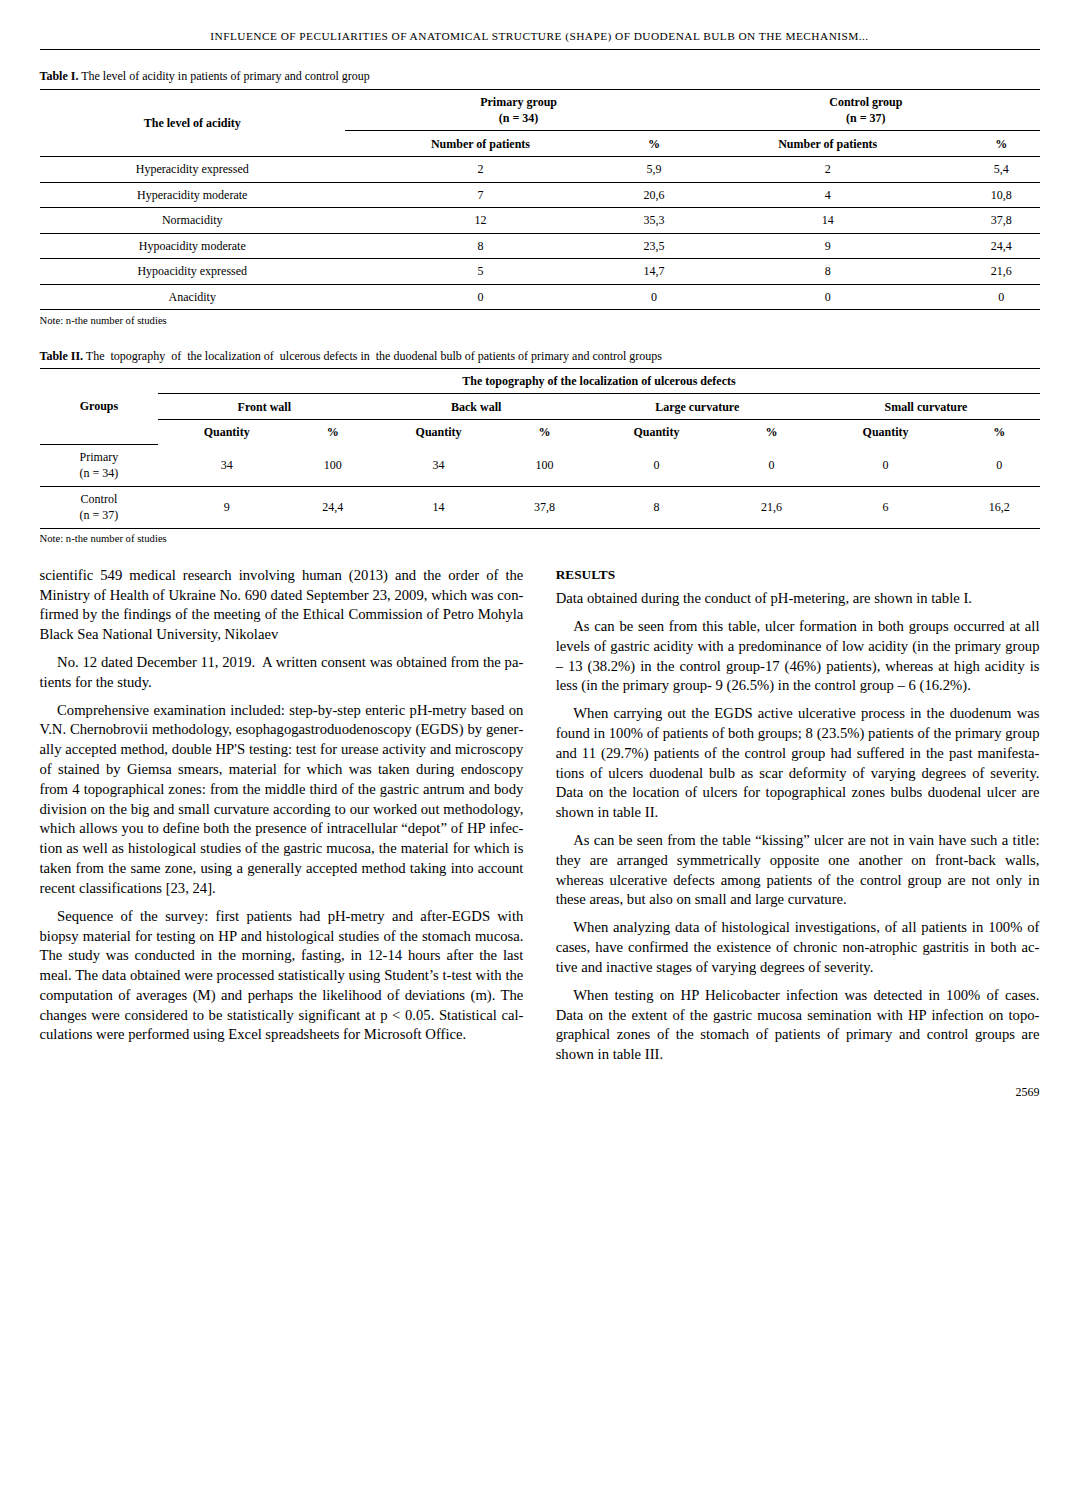Influence of peculiarities of anatomical structure (shape) of duodenal bulb on the mechanism...
Table I. The level of acidity in patients of primary and control group
| The level of acidity | Primary group (n = 34) | Control group (n = 37) |
| --- | --- | --- |
| Number of patients | % | Number of patients | % |
| Hyperacidity expressed | 2 | 5,9 | 2 | 5,4 |
| Hyperacidity moderate | 7 | 20,6 | 4 | 10,8 |
| Normacidity | 12 | 35,3 | 14 | 37,8 |
| Hypoacidity moderate | 8 | 23,5 | 9 | 24,4 |
| Hypoacidity expressed | 5 | 14,7 | 8 | 21,6 |
| Anacidity | 0 | 0 | 0 | 0 |
Note: n-the number of studies
Table II. The topography of the localization of ulcerous defects in the duodenal bulb of patients of primary and control groups
| Groups | The topography of the localization of ulcerous defects |
| --- | --- |
| Front wall | Back wall | Large curvature | Small curvature |
| Quantity | % | Quantity | % | Quantity | % | Quantity | % |
| Primary (n = 34) | 34 | 100 | 34 | 100 | 0 | 0 | 0 | 0 |
| Control (n = 37) | 9 | 24,4 | 14 | 37,8 | 8 | 21,6 | 6 | 16,2 |
Note: n-the number of studies
scientific 549 medical research involving human (2013) and the order of the Ministry of Health of Ukraine No. 690 dated September 23, 2009, which was confirmed by the findings of the meeting of the Ethical Commission of Petro Mohyla Black Sea National University, Nikolaev
No. 12 dated December 11, 2019. A written consent was obtained from the patients for the study.
Comprehensive examination included: step-by-step enteric pH-metry based on V.N. Chernobrovii methodology, esophagogastroduodenoscopy (EGDS) by generally accepted method, double HP'S testing: test for urease activity and microscopy of stained by Giemsa smears, material for which was taken during endoscopy from 4 topographical zones: from the middle third of the gastric antrum and body division on the big and small curvature according to our worked out methodology, which allows you to define both the presence of intracellular “depot” of HP infection as well as histological studies of the gastric mucosa, the material for which is taken from the same zone, using a generally accepted method taking into account recent classifications [23, 24].
Sequence of the survey: first patients had pH-metry and after-EGDS with biopsy material for testing on HP and histological studies of the stomach mucosa. The study was conducted in the morning, fasting, in 12-14 hours after the last meal. The data obtained were processed statistically using Student’s t-test with the computation of averages (M) and perhaps the likelihood of deviations (m). The changes were considered to be statistically significant at p < 0.05. Statistical calculations were performed using Excel spreadsheets for Microsoft Office.
Results
Data obtained during the conduct of pH-metering, are shown in table I.
As can be seen from this table, ulcer formation in both groups occurred at all levels of gastric acidity with a predominance of low acidity (in the primary group – 13 (38.2%) in the control group-17 (46%) patients), whereas at high acidity is less (in the primary group- 9 (26.5%) in the control group – 6 (16.2%).
When carrying out the EGDS active ulcerative process in the duodenum was found in 100% of patients of both groups; 8 (23.5%) patients of the primary group and 11 (29.7%) patients of the control group had suffered in the past manifestations of ulcers duodenal bulb as scar deformity of varying degrees of severity. Data on the location of ulcers for topographical zones bulbs duodenal ulcer are shown in table II.
As can be seen from the table “kissing” ulcer are not in vain have such a title: they are arranged symmetrically opposite one another on front-back walls, whereas ulcerative defects among patients of the control group are not only in these areas, but also on small and large curvature.
When analyzing data of histological investigations, of all patients in 100% of cases, have confirmed the existence of chronic non-atrophic gastritis in both active and inactive stages of varying degrees of severity.
When testing on HP Helicobacter infection was detected in 100% of cases. Data on the extent of the gastric mucosa semination with HP infection on topographical zones of the stomach of patients of primary and control groups are shown in table III.
2569